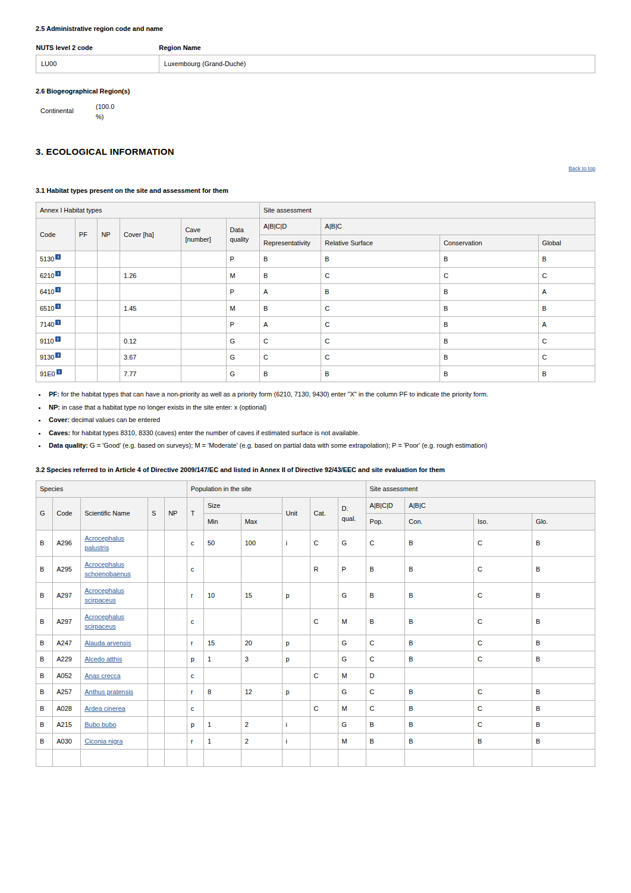2.5 Administrative region code and name
| NUTS level 2 code | Region Name |
| --- | --- |
| LU00 | Luxembourg (Grand-Duché) |
2.6 Biogeographical Region(s)
Continental (100.0 %)
3. ECOLOGICAL INFORMATION
Back to top
3.1 Habitat types present on the site and assessment for them
| Annex I Habitat types | Site assessment |
| --- | --- |
| Code | PF | NP | Cover [ha] | Cave [number] | Data quality | A/B/C/D | A/B/C | |
| Representativity | Relative Surface | Conservation | Global |
| 5130 i | | | | | P | B | B | B | B |
| 6210 i | | | 1.26 | | M | B | C | C | C |
| 6410 i | | | | | P | A | B | B | A |
| 6510 i | | | 1.45 | | M | B | C | B | B |
| 7140 i | | | | | P | A | C | B | A |
| 9110 i | | | 0.12 | | G | C | C | B | C |
| 9130 i | | | 3.67 | | G | C | C | B | C |
| 91E0 i | | | 7.77 | | G | B | B | B | B |
PF: for the habitat types that can have a non-priority as well as a priority form (6210, 7130, 9430) enter "X" in the column PF to indicate the priority form.
NP: in case that a habitat type no longer exists in the site enter: x (optional)
Cover: decimal values can be entered
Caves: for habitat types 8310, 8330 (caves) enter the number of caves if estimated surface is not available.
Data quality: G = 'Good' (e.g. based on surveys); M = 'Moderate' (e.g. based on partial data with some extrapolation); P = 'Poor' (e.g. rough estimation)
3.2 Species referred to in Article 4 of Directive 2009/147/EC and listed in Annex II of Directive 92/43/EEC and site evaluation for them
| Species | Population in the site | Site assessment |
| --- | --- | --- |
| G | Code | Scientific Name | S | NP | T | Size | Unit | Cat. | D. qual. | A/B/C/D | A/B/C |
| Min | Max | Pop. | Con. | Iso. | Glo. |
| B | A296 | Acrocephalus palustris | | | c | 50 | 100 | i | C | G | C | B | C | B |
| B | A295 | Acrocephalus schoenobaenus | | | c | | | | R | P | B | B | C | B |
| B | A297 | Acrocephalus scirpaceus | | | r | 10 | 15 | p | | G | B | B | C | B |
| B | A297 | Acrocephalus scirpaceus | | | c | | | | C | M | B | B | C | B |
| B | A247 | Alauda arvensis | | | r | 15 | 20 | p | | G | C | B | C | B |
| B | A229 | Alcedo atthis | | | p | 1 | 3 | p | | G | C | B | C | B |
| B | A052 | Anas crecca | | | c | | | | C | M | D | | | |
| B | A257 | Anthus pratensis | | | r | 8 | 12 | p | | G | C | B | C | B |
| B | A028 | Ardea cinerea | | | c | | | | C | M | C | B | C | B |
| B | A215 | Bubo bubo | | | p | 1 | 2 | i | | G | B | B | C | B |
| B | A030 | Ciconia nigra | | | r | 1 | 2 | i | | M | B | B | B | B |